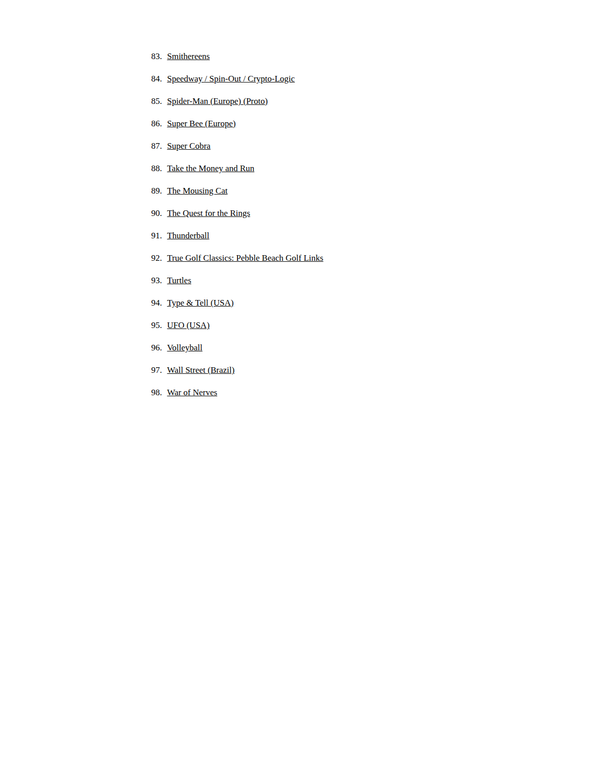Smithereens
Speedway / Spin-Out / Crypto-Logic
Spider-Man (Europe) (Proto)
Super Bee (Europe)
Super Cobra
Take the Money and Run
The Mousing Cat
The Quest for the Rings
Thunderball
True Golf Classics: Pebble Beach Golf Links
Turtles
Type & Tell (USA)
UFO (USA)
Volleyball
Wall Street (Brazil)
War of Nerves